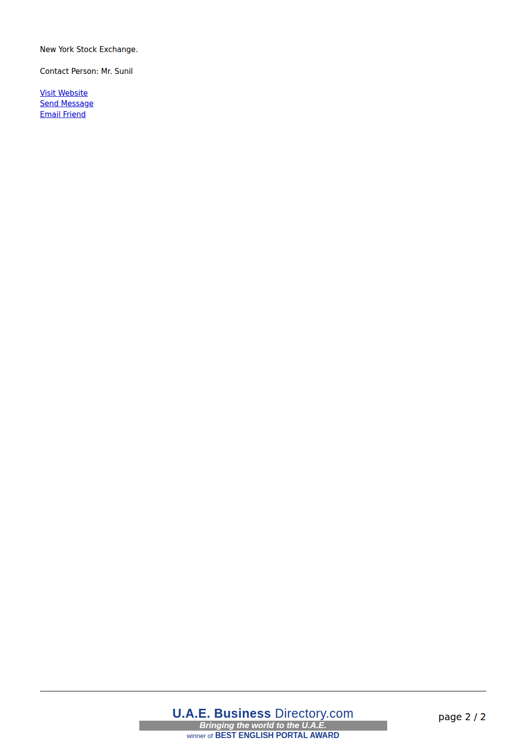New York Stock Exchange.
Contact Person: Mr. Sunil
Visit Website Send Message Email Friend
U.A.E. Business Directory.com
Bringing the world to the U.A.E.
winner of BEST ENGLISH PORTAL AWARD
page 2 / 2